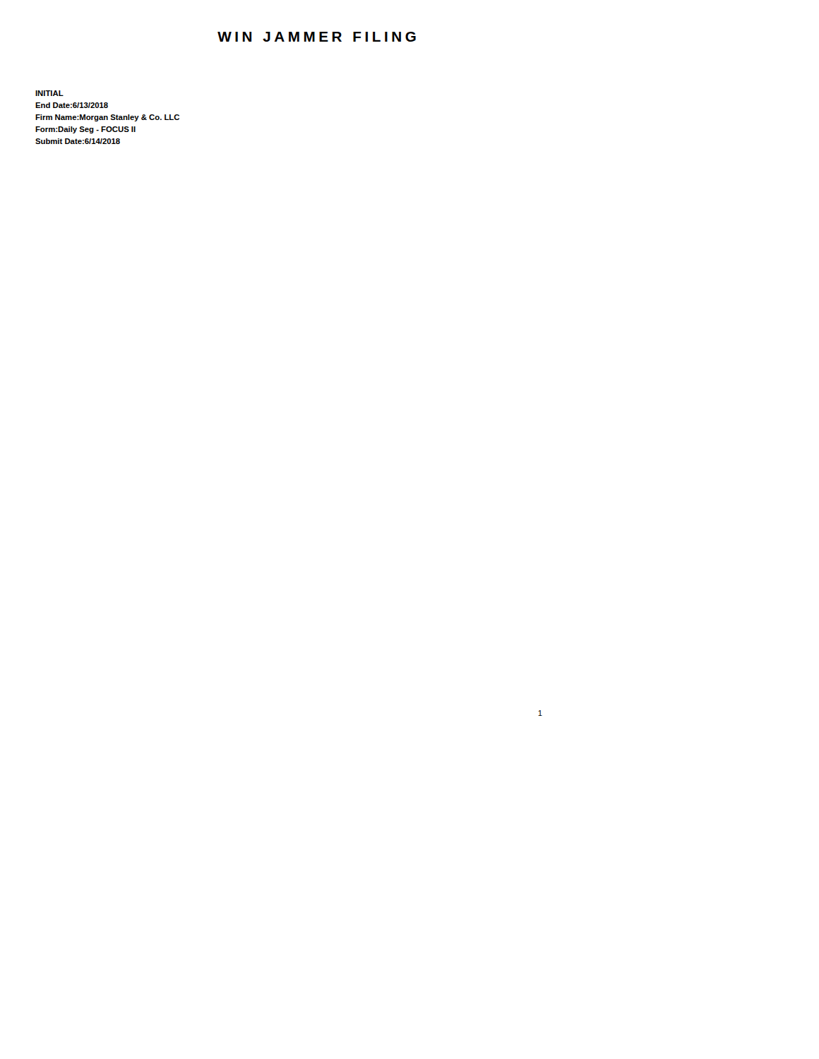WIN JAMMER FILING
INITIAL
End Date:6/13/2018
Firm Name:Morgan Stanley & Co. LLC
Form:Daily Seg - FOCUS II
Submit Date:6/14/2018
1